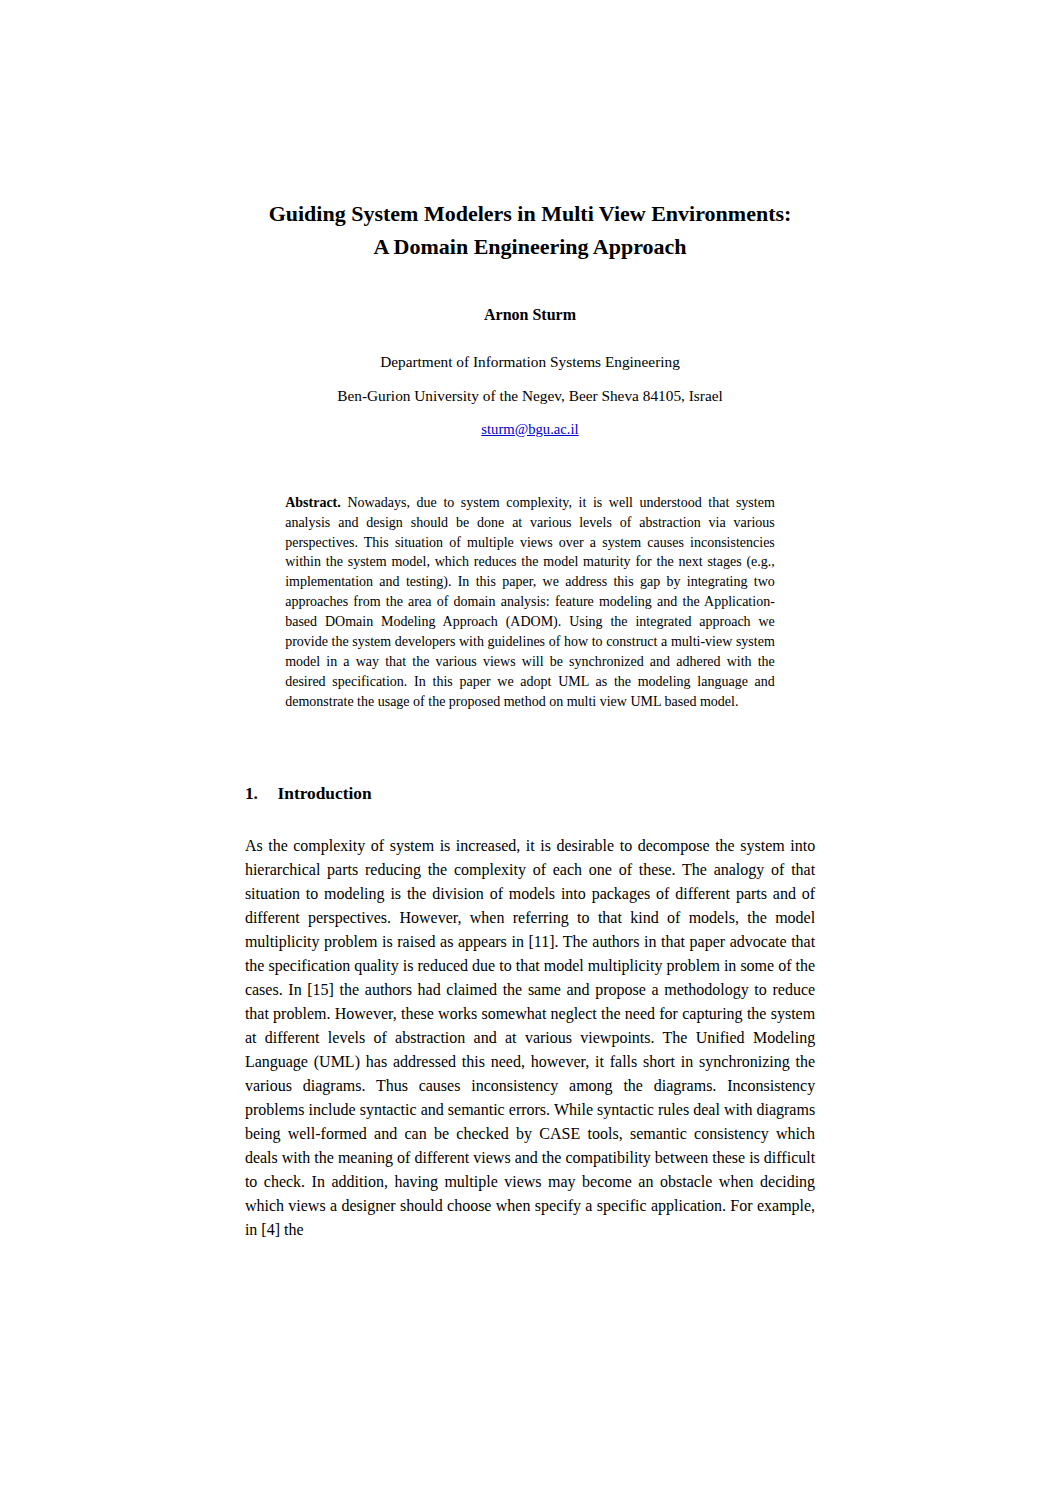Guiding System Modelers in Multi View Environments:
A Domain Engineering Approach
Arnon Sturm
Department of Information Systems Engineering
Ben-Gurion University of the Negev, Beer Sheva 84105, Israel
sturm@bgu.ac.il
Abstract. Nowadays, due to system complexity, it is well understood that system analysis and design should be done at various levels of abstraction via various perspectives. This situation of multiple views over a system causes inconsistencies within the system model, which reduces the model maturity for the next stages (e.g., implementation and testing). In this paper, we address this gap by integrating two approaches from the area of domain analysis: feature modeling and the Application-based DOmain Modeling Approach (ADOM). Using the integrated approach we provide the system developers with guidelines of how to construct a multi-view system model in a way that the various views will be synchronized and adhered with the desired specification. In this paper we adopt UML as the modeling language and demonstrate the usage of the proposed method on multi view UML based model.
1. Introduction
As the complexity of system is increased, it is desirable to decompose the system into hierarchical parts reducing the complexity of each one of these. The analogy of that situation to modeling is the division of models into packages of different parts and of different perspectives. However, when referring to that kind of models, the model multiplicity problem is raised as appears in [11]. The authors in that paper advocate that the specification quality is reduced due to that model multiplicity problem in some of the cases. In [15] the authors had claimed the same and propose a methodology to reduce that problem. However, these works somewhat neglect the need for capturing the system at different levels of abstraction and at various viewpoints. The Unified Modeling Language (UML) has addressed this need, however, it falls short in synchronizing the various diagrams. Thus causes inconsistency among the diagrams. Inconsistency problems include syntactic and semantic errors. While syntactic rules deal with diagrams being well-formed and can be checked by CASE tools, semantic consistency which deals with the meaning of different views and the compatibility between these is difficult to check. In addition, having multiple views may become an obstacle when deciding which views a designer should choose when specify a specific application. For example, in [4] the